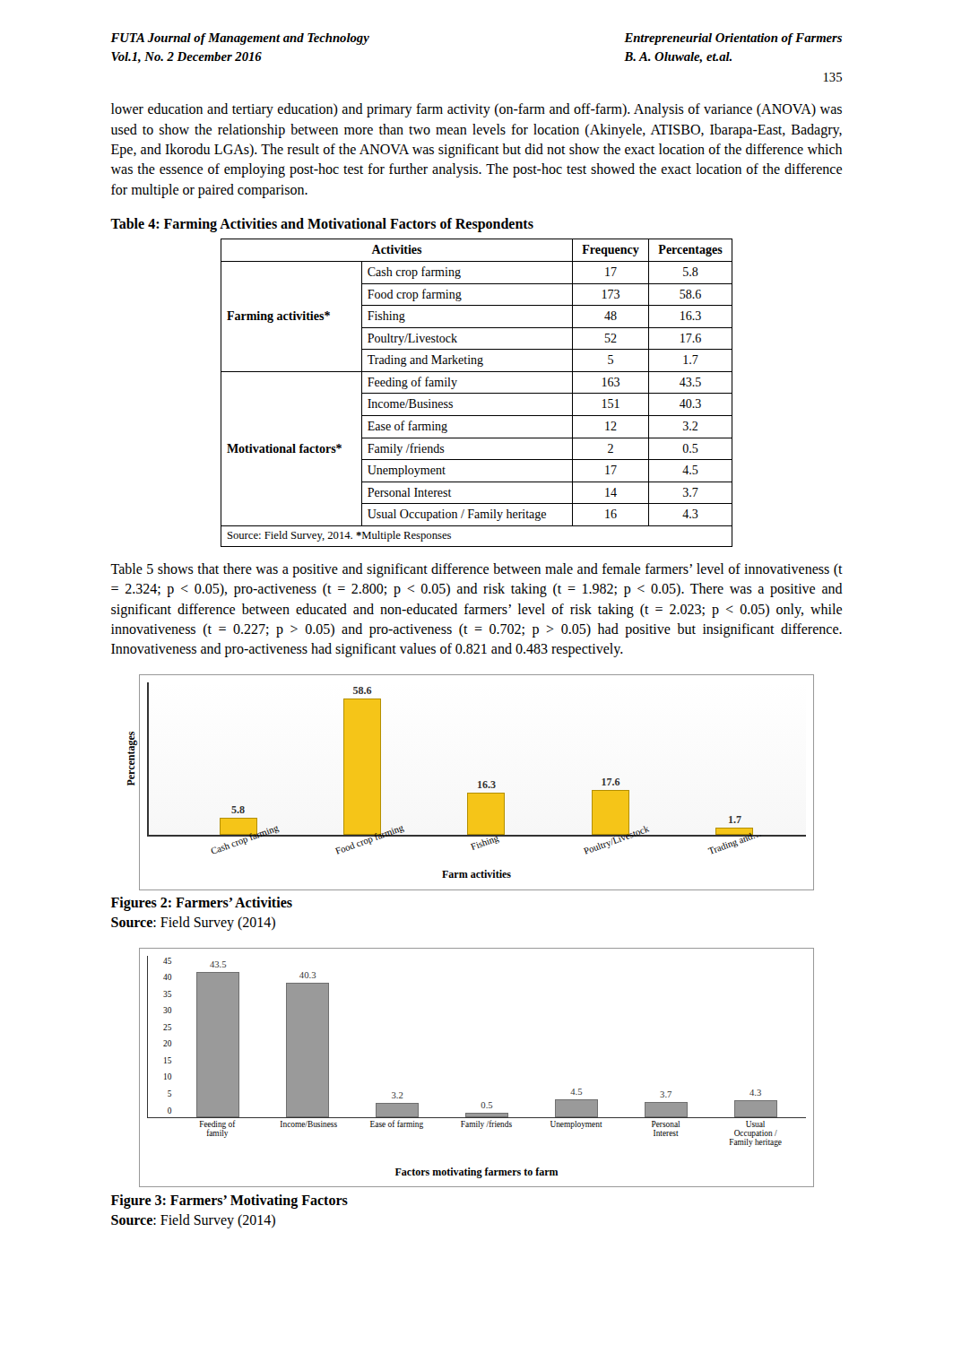FUTA Journal of Management and Technology Vol.1, No. 2 December 2016
Entrepreneurial Orientation of Farmers B. A. Oluwale, et.al.
135
lower education and tertiary education) and primary farm activity (on-farm and off-farm). Analysis of variance (ANOVA) was used to show the relationship between more than two mean levels for location (Akinyele, ATISBO, Ibarapa-East, Badagry, Epe, and Ikorodu LGAs). The result of the ANOVA was significant but did not show the exact location of the difference which was the essence of employing post-hoc test for further analysis. The post-hoc test showed the exact location of the difference for multiple or paired comparison.
Table 4: Farming Activities and Motivational Factors of Respondents
| Activities | Frequency | Percentages |
| --- | --- | --- |
| Farming activities* | Cash crop farming | 17 | 5.8 |
| Food crop farming | 173 | 58.6 |
| Fishing | 48 | 16.3 |
| Poultry/Livestock | 52 | 17.6 |
| Trading and Marketing | 5 | 1.7 |
| Motivational factors* | Feeding of family | 163 | 43.5 |
| Income/Business | 151 | 40.3 |
| Ease of farming | 12 | 3.2 |
| Family /friends | 2 | 0.5 |
| Unemployment | 17 | 4.5 |
| Personal Interest | 14 | 3.7 |
| Usual Occupation / Family heritage | 16 | 4.3 |
| Source: Field Survey, 2014. * Multiple Responses |
Table 5 shows that there was a positive and significant difference between male and female farmers’ level of innovativeness (t = 2.324; p < 0.05), pro-activeness (t = 2.800; p < 0.05) and risk taking (t = 1.982; p < 0.05). There was a positive and significant difference between educated and non-educated farmers’ level of risk taking (t = 2.023; p < 0.05) only, while innovativeness (t = 0.227; p > 0.05) and pro-activeness (t = 0.702; p > 0.05) had positive but insignificant difference. Innovativeness and pro-activeness had significant values of 0.821 and 0.483 respectively.
Percentages
5.8
58.6
16.3
17.6
1.7
Cash crop farming
Food crop farming
Fishing
Poultry/Livestock
Trading and…
Farm activities
Figures 2: Farmers’ Activities
Source: Field Survey (2014)
454035302520151050
43.5
40.3
3.2
0.5
4.5
3.7
4.3
Feeding of family
Income/Business
Ease of farming
Family /friends
Unemployment
Personal Interest
Usual Occupation / Family heritage
Factors motivating farmers to farm
Figure 3: Farmers’ Motivating Factors
Source: Field Survey (2014)